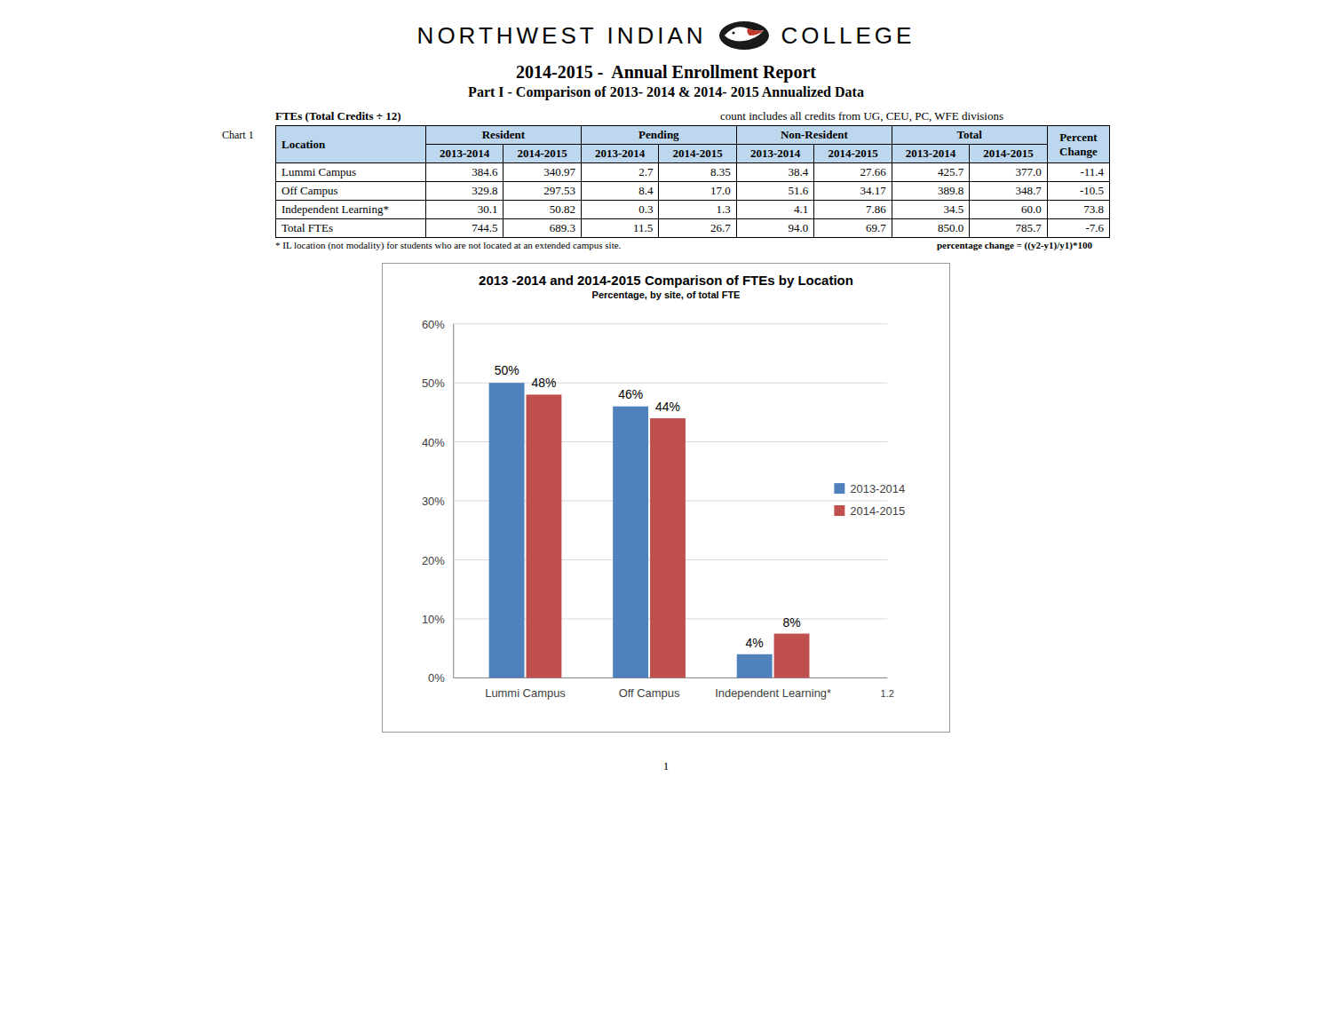NORTHWEST INDIAN COLLEGE
2014-2015 - Annual Enrollment Report
Part I - Comparison of 2013- 2014 & 2014- 2015 Annualized Data
FTEs (Total Credits ÷ 12)
count includes all credits from UG, CEU, PC, WFE divisions
Chart 1
| Location | Resident | Pending | Non-Resident | Total | Percent Change |
| --- | --- | --- | --- | --- | --- |
| 2013-2014 | 2014-2015 | 2013-2014 | 2014-2015 | 2013-2014 | 2014-2015 | 2013-2014 | 2014-2015 |
| Lummi Campus | 384.6 | 340.97 | 2.7 | 8.35 | 38.4 | 27.66 | 425.7 | 377.0 | -11.4 |
| Off Campus | 329.8 | 297.53 | 8.4 | 17.0 | 51.6 | 34.17 | 389.8 | 348.7 | -10.5 |
| Independent Learning* | 30.1 | 50.82 | 0.3 | 1.3 | 4.1 | 7.86 | 34.5 | 60.0 | 73.8 |
| Total FTEs | 744.5 | 689.3 | 11.5 | 26.7 | 94.0 | 69.7 | 850.0 | 785.7 | -7.6 |
* IL location (not modality) for students who are not located at an extended campus site.
percentage change = ((y2-y1)/y1)*100
2013 -2014 and 2014-2015 Comparison of FTEs by Location
Percentage, by site, of total FTE
60% 50% 40% 30% 20% 10% 0% 50% 48% 46% 44% 4% 8% Lummi Campus Off Campus Independent Learning* 2013-2014 2014-2015 1.2
1